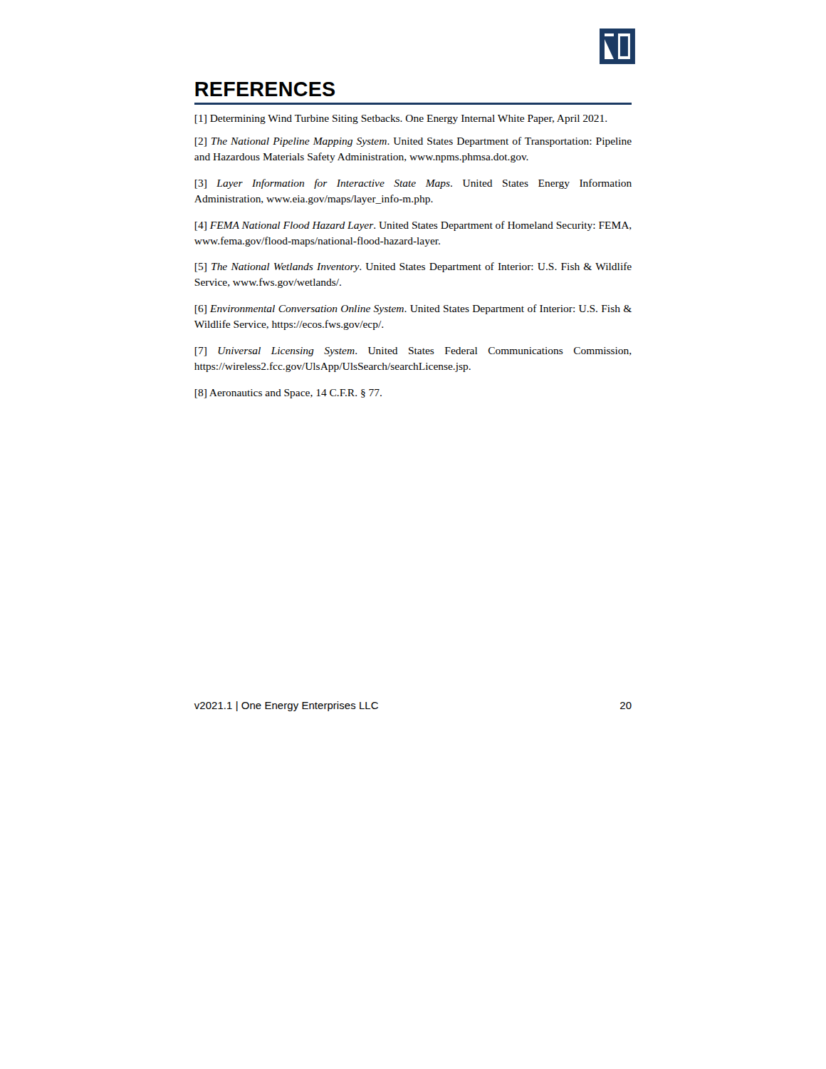REFERENCES
[1] Determining Wind Turbine Siting Setbacks. One Energy Internal White Paper, April 2021.
[2] The National Pipeline Mapping System. United States Department of Transportation: Pipeline and Hazardous Materials Safety Administration, www.npms.phmsa.dot.gov.
[3] Layer Information for Interactive State Maps. United States Energy Information Administration, www.eia.gov/maps/layer_info-m.php.
[4] FEMA National Flood Hazard Layer. United States Department of Homeland Security: FEMA, www.fema.gov/flood-maps/national-flood-hazard-layer.
[5] The National Wetlands Inventory. United States Department of Interior: U.S. Fish & Wildlife Service, www.fws.gov/wetlands/.
[6] Environmental Conversation Online System. United States Department of Interior: U.S. Fish & Wildlife Service, https://ecos.fws.gov/ecp/.
[7] Universal Licensing System. United States Federal Communications Commission, https://wireless2.fcc.gov/UlsApp/UlsSearch/searchLicense.jsp.
[8] Aeronautics and Space, 14 C.F.R. § 77.
v2021.1 | One Energy Enterprises LLC
20